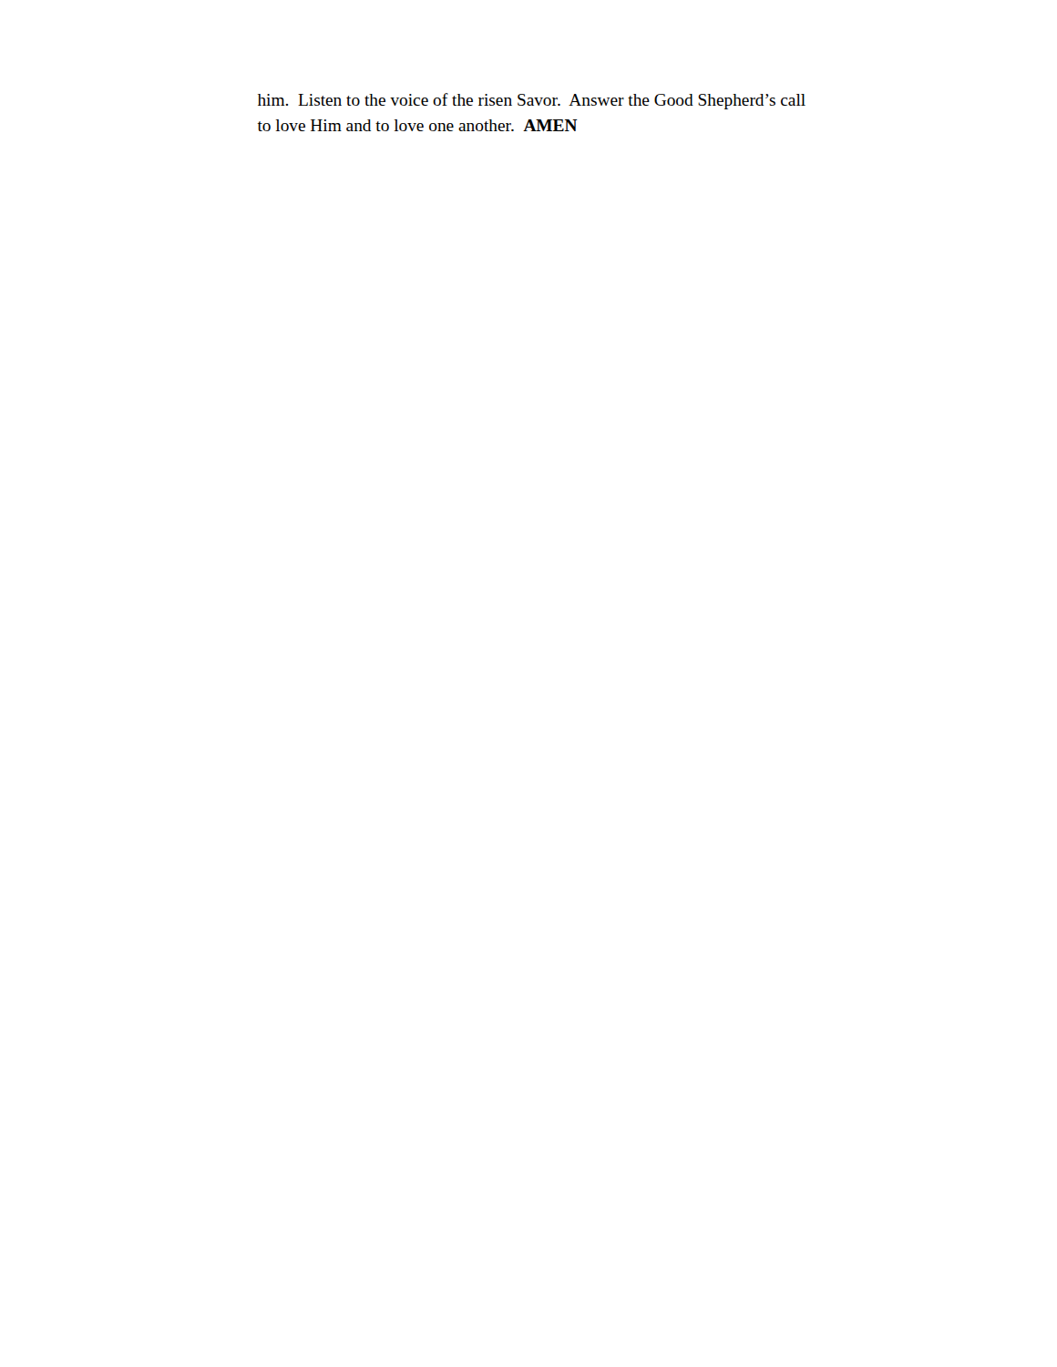him. Listen to the voice of the risen Savor. Answer the Good Shepherd’s call to love Him and to love one another. AMEN